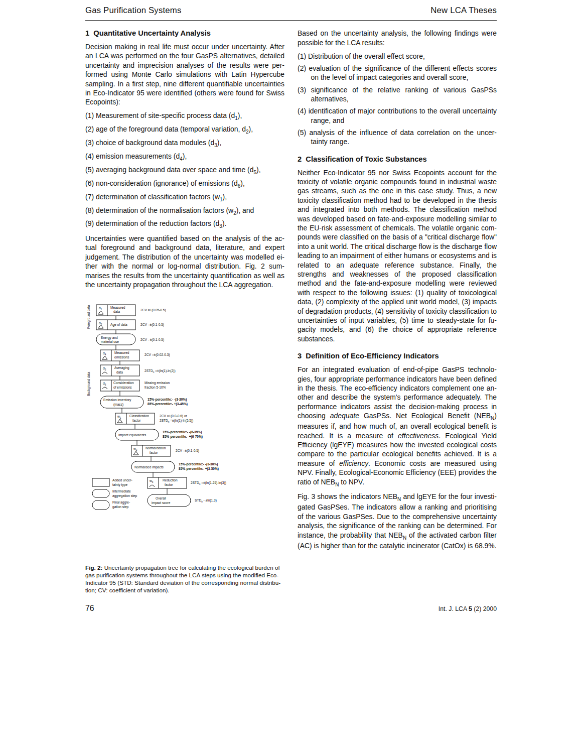Gas Purification Systems
New LCA Theses
1 Quantitative Uncertainty Analysis
Decision making in real life must occur under uncertainty. After an LCA was performed on the four GasPS alternatives, detailed uncertainty and imprecision analyses of the results were performed using Monte Carlo simulations with Latin Hypercube sampling. In a first step, nine different quantifiable uncertainties in Eco-Indicator 95 were identified (others were found for Swiss Ecopoints):
(1) Measurement of site-specific process data (d1),
(2) age of the foreground data (temporal variation, d2),
(3) choice of background data modules (d3),
(4) emission measurements (d4),
(5) averaging background data over space and time (d5),
(6) non-consideration (ignorance) of emissions (d6),
(7) determination of classification factors (w1),
(8) determination of the normalisation factors (w2), and
(9) determination of the reduction factors (d3).
Uncertainties were quantified based on the analysis of the actual foreground and background data, literature, and expert judgement. The distribution of the uncertainty was modelled either with the normal or log-normal distribution. Fig. 2 summarises the results from the uncertainty quantification as well as the uncertainty propagation throughout the LCA aggregation.
Foreground data Background data d1 Measured data 2CV =±(0.05-0.5) d2 Age of data 2CV =±(0.1-0.5) Energy and material use 2CV - ±(0.1-0.5) d4 Measured emissions 2CV =±(0.02-0.3) d5 Averaging data 2STDn =±(ln(1)-ln(2)) d6 Consideration of emissions Missing emission fraction 5-10% Emission inventory (mass) 15%-percentile:- -(3-30%) 85%-percentile:- +(3-45%) w1 Classification factor 2CV =±(0.0-0.6) or 2STDn =±(ln(1)-ln(5.5)) Impact equivalents 15%-percentile:- -(6-35%) 85%-percentile:- +(6-70%) w2 Normalisation factor 2CV =±(0.1-0.5) Normalised impacts 15%-percentile:- -(3-30%) 85%-percentile:- +(3-50%) Added uncer- tainty type Intermediate aggregation step Final aggre- gation step w3 Reduction factor 2STDn =±(ln(1.25)-ln(3)) Overall impact score STDn - ±ln(1.3)
Fig. 2: Uncertainty propagation tree for calculating the ecological burden of gas purification systems throughout the LCA steps using the modified Eco-Indicator 95 (STD: Standard deviation of the corresponding normal distribution; CV: coefficient of variation).
Based on the uncertainty analysis, the following findings were possible for the LCA results:
(1) Distribution of the overall effect score,
(2) evaluation of the significance of the different effects scores on the level of impact categories and overall score,
(3) significance of the relative ranking of various GasPSs alternatives,
(4) identification of major contributions to the overall uncertainty range, and
(5) analysis of the influence of data correlation on the uncertainty range.
2 Classification of Toxic Substances
Neither Eco-Indicator 95 nor Swiss Ecopoints account for the toxicity of volatile organic compounds found in industrial waste gas streams, such as the one in this case study. Thus, a new toxicity classification method had to be developed in the thesis and integrated into both methods. The classification method was developed based on fate-and-exposure modelling similar to the EU-risk assessment of chemicals. The volatile organic compounds were classified on the basis of a "critical discharge flow" into a unit world. The critical discharge flow is the discharge flow leading to an impairment of either humans or ecosystems and is related to an adequate reference substance. Finally, the strengths and weaknesses of the proposed classification method and the fate-and-exposure modelling were reviewed with respect to the following issues: (1) quality of toxicological data, (2) complexity of the applied unit world model, (3) impacts of degradation products, (4) sensitivity of toxicity classification to uncertainties of input variables, (5) time to steady-state for fugacity models, and (6) the choice of appropriate reference substances.
3 Definition of Eco-Efficiency Indicators
For an integrated evaluation of end-of-pipe GasPS technologies, four appropriate performance indicators have been defined in the thesis. The eco-efficiency indicators complement one another and describe the system's performance adequately. The performance indicators assist the decision-making process in choosing adequate GasPSs. Net Ecological Benefit (NEBN) measures if, and how much of, an overall ecological benefit is reached. It is a measure of effectiveness. Ecological Yield Efficiency (lgEYE) measures how the invested ecological costs compare to the particular ecological benefits achieved. It is a measure of efficiency. Economic costs are measured using NPV. Finally, Ecological-Economic Efficiency (EEE) provides the ratio of NEBN to NPV.
Fig. 3 shows the indicators NEBN and lgEYE for the four investigated GasPSes. The indicators allow a ranking and prioritising of the various GasPSes. Due to the comprehensive uncertainty analysis, the significance of the ranking can be determined. For instance, the probability that NEBN of the activated carbon filter (AC) is higher than for the catalytic incinerator (CatOx) is 68.9%.
76
Int. J. LCA 5 (2) 2000